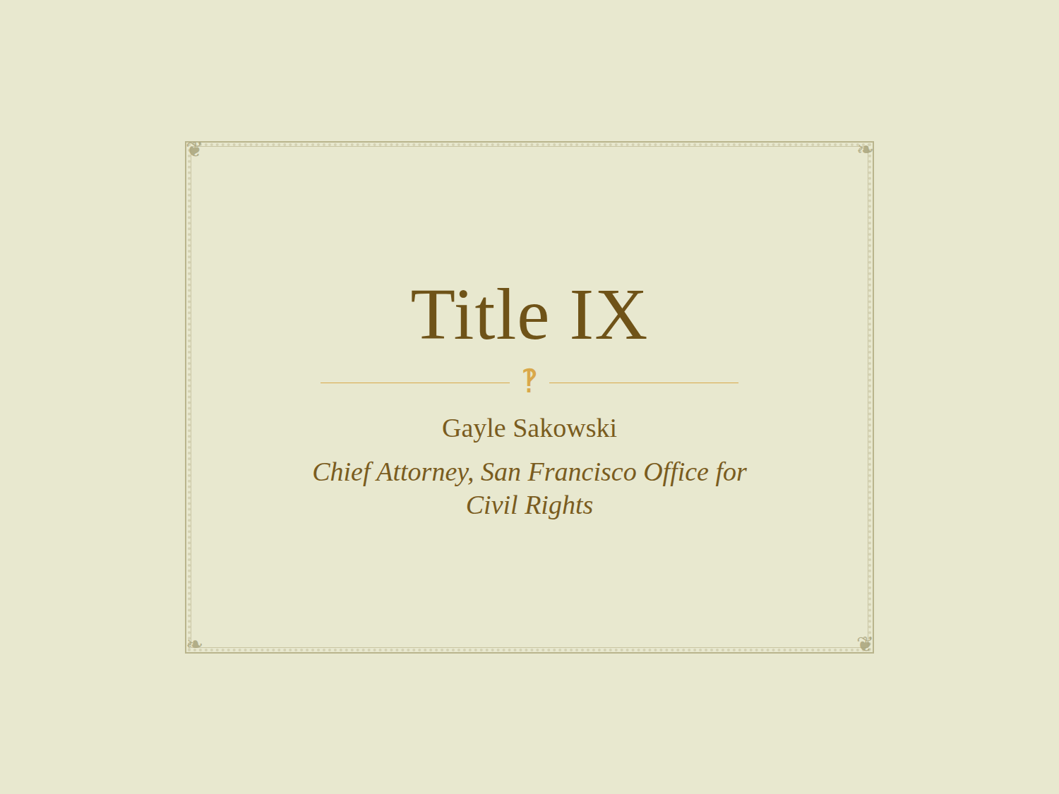❦ ❧ ❧ ❦
Title IX
‽
Gayle Sakowski
Chief Attorney, San Francisco Office for Civil Rights